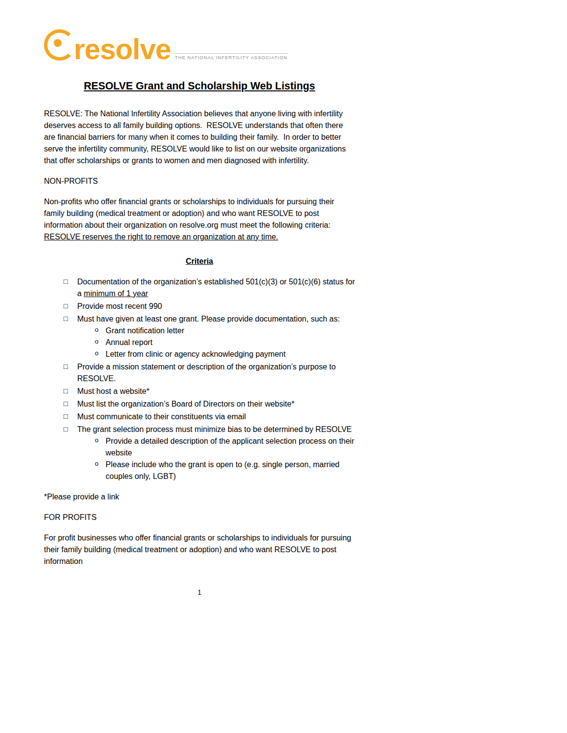resolve
THE NATIONAL INFERTILITY ASSOCIATION
RESOLVE Grant and Scholarship Web Listings
RESOLVE: The National Infertility Association believes that anyone living with infertility deserves access to all family building options. RESOLVE understands that often there are financial barriers for many when it comes to building their family. In order to better serve the infertility community, RESOLVE would like to list on our website organizations that offer scholarships or grants to women and men diagnosed with infertility.
NON-PROFITS
Non-profits who offer financial grants or scholarships to individuals for pursuing their family building (medical treatment or adoption) and who want RESOLVE to post information about their organization on resolve.org must meet the following criteria: RESOLVE reserves the right to remove an organization at any time.
Criteria
Documentation of the organization’s established 501(c)(3) or 501(c)(6) status for a minimum of 1 year
Provide most recent 990
Must have given at least one grant. Please provide documentation, such as:
Grant notification letter
Annual report
Letter from clinic or agency acknowledging payment
Provide a mission statement or description of the organization’s purpose to RESOLVE.
Must host a website*
Must list the organization’s Board of Directors on their website*
Must communicate to their constituents via email
The grant selection process must minimize bias to be determined by RESOLVE
Provide a detailed description of the applicant selection process on their website
Please include who the grant is open to (e.g. single person, married couples only, LGBT)
*Please provide a link
FOR PROFITS
For profit businesses who offer financial grants or scholarships to individuals for pursuing their family building (medical treatment or adoption) and who want RESOLVE to post information
1